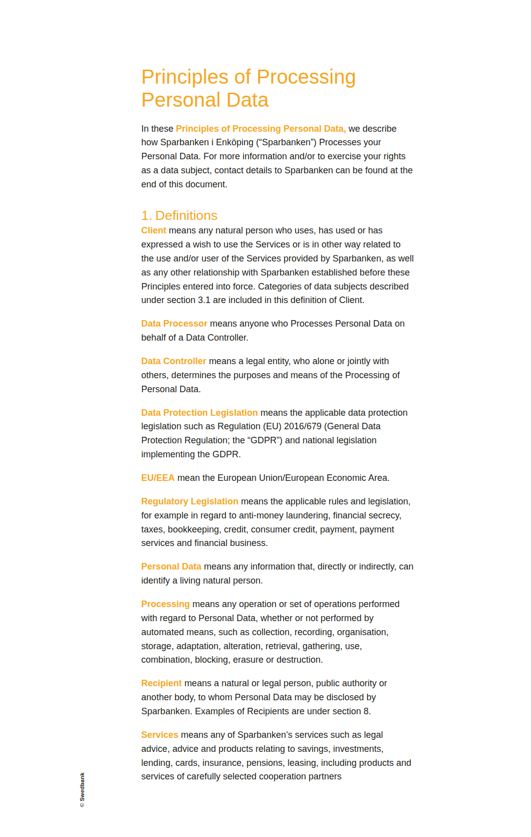Principles of Processing Personal Data
In these Principles of Processing Personal Data, we describe how Sparbanken i Enköping (“Sparbanken”) Processes your Personal Data. For more information and/or to exercise your rights as a data subject, contact details to Sparbanken can be found at the end of this document.
1. Definitions
Client means any natural person who uses, has used or has expressed a wish to use the Services or is in other way related to the use and/or user of the Services provided by Sparbanken, as well as any other relationship with Sparbanken established before these Principles entered into force. Categories of data subjects described under section 3.1 are included in this definition of Client.
Data Processor means anyone who Processes Personal Data on behalf of a Data Controller.
Data Controller means a legal entity, who alone or jointly with others, determines the purposes and means of the Processing of Personal Data.
Data Protection Legislation means the applicable data protection legislation such as Regulation (EU) 2016/679 (General Data Protection Regulation; the “GDPR”) and national legislation implementing the GDPR.
EU/EEA mean the European Union/European Economic Area.
Regulatory Legislation means the applicable rules and legislation, for example in regard to anti-money laundering, financial secrecy, taxes, bookkeeping, credit, consumer credit, payment, payment services and financial business.
Personal Data means any information that, directly or indirectly, can identify a living natural person.
Processing means any operation or set of operations performed with regard to Personal Data, whether or not performed by automated means, such as collection, recording, organisation, storage, adaptation, alteration, retrieval, gathering, use, combination, blocking, erasure or destruction.
Recipient means a natural or legal person, public authority or another body, to whom Personal Data may be disclosed by Sparbanken. Examples of Recipients are under section 8.
Services means any of Sparbanken’s services such as legal advice, advice and products relating to savings, investments, lending, cards, insurance, pensions, leasing, including products and services of carefully selected cooperation partners
© Swedbank